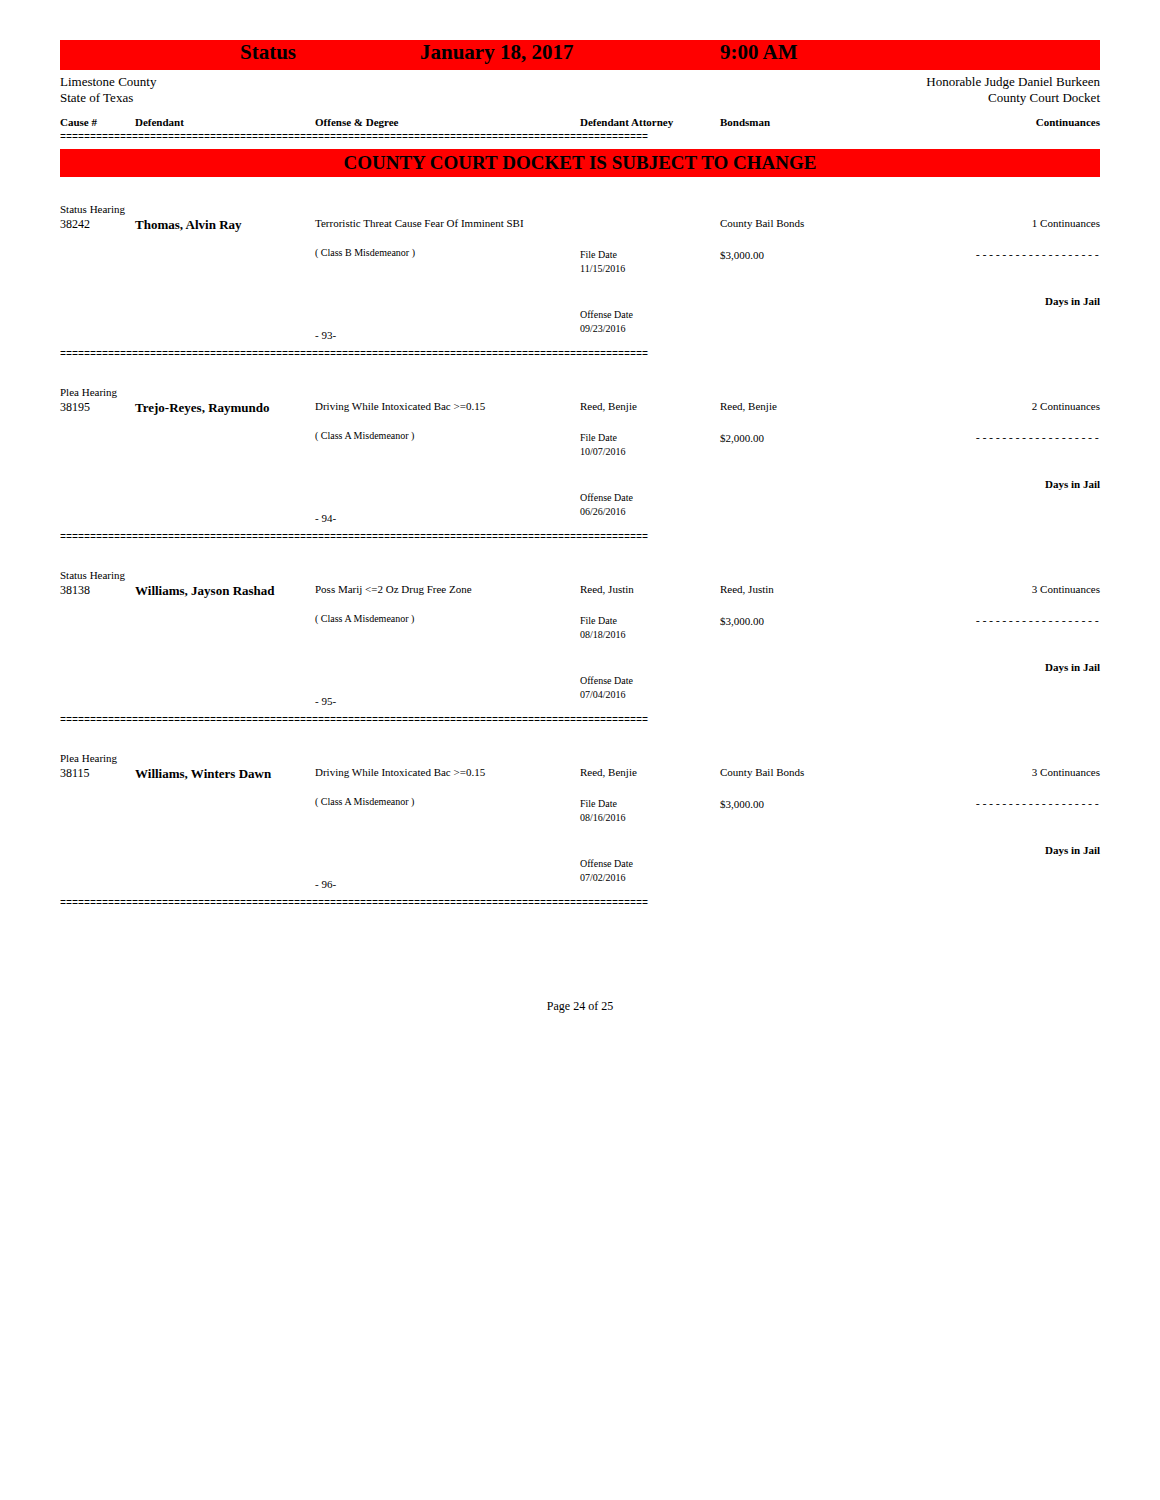Status January 18, 2017 9:00 AM
Limestone County
State of Texas
Honorable Judge Daniel Burkeen
County Court Docket
Cause # Defendant Offense & Degree Defendant Attorney Bondsman Continuances
==================================================================================================
COUNTY COURT DOCKET IS SUBJECT TO CHANGE
Status Hearing
38242 Thomas, Alvin Ray Terroristic Threat Cause Fear Of Imminent SBI ( Class B Misdemeanor ) County Bail Bonds 1 Continuances File Date 11/15/2016 $3,000.00 ------------------- Days in Jail Offense Date 09/23/2016 - 93-
==================================================================================================
Plea Hearing
38195 Trejo-Reyes, Raymundo Driving While Intoxicated Bac >=0.15 ( Class A Misdemeanor ) Reed, Benjie Reed, Benjie 2 Continuances File Date 10/07/2016 $2,000.00 ------------------- Days in Jail Offense Date 06/26/2016 - 94-
==================================================================================================
Status Hearing
38138 Williams, Jayson Rashad Poss Marij <=2 Oz Drug Free Zone ( Class A Misdemeanor ) Reed, Justin Reed, Justin 3 Continuances File Date 08/18/2016 $3,000.00 ------------------- Days in Jail Offense Date 07/04/2016 - 95-
==================================================================================================
Plea Hearing
38115 Williams, Winters Dawn Driving While Intoxicated Bac >=0.15 ( Class A Misdemeanor ) Reed, Benjie County Bail Bonds 3 Continuances File Date 08/16/2016 $3,000.00 ------------------- Days in Jail Offense Date 07/02/2016 - 96-
==================================================================================================
Page 24 of 25